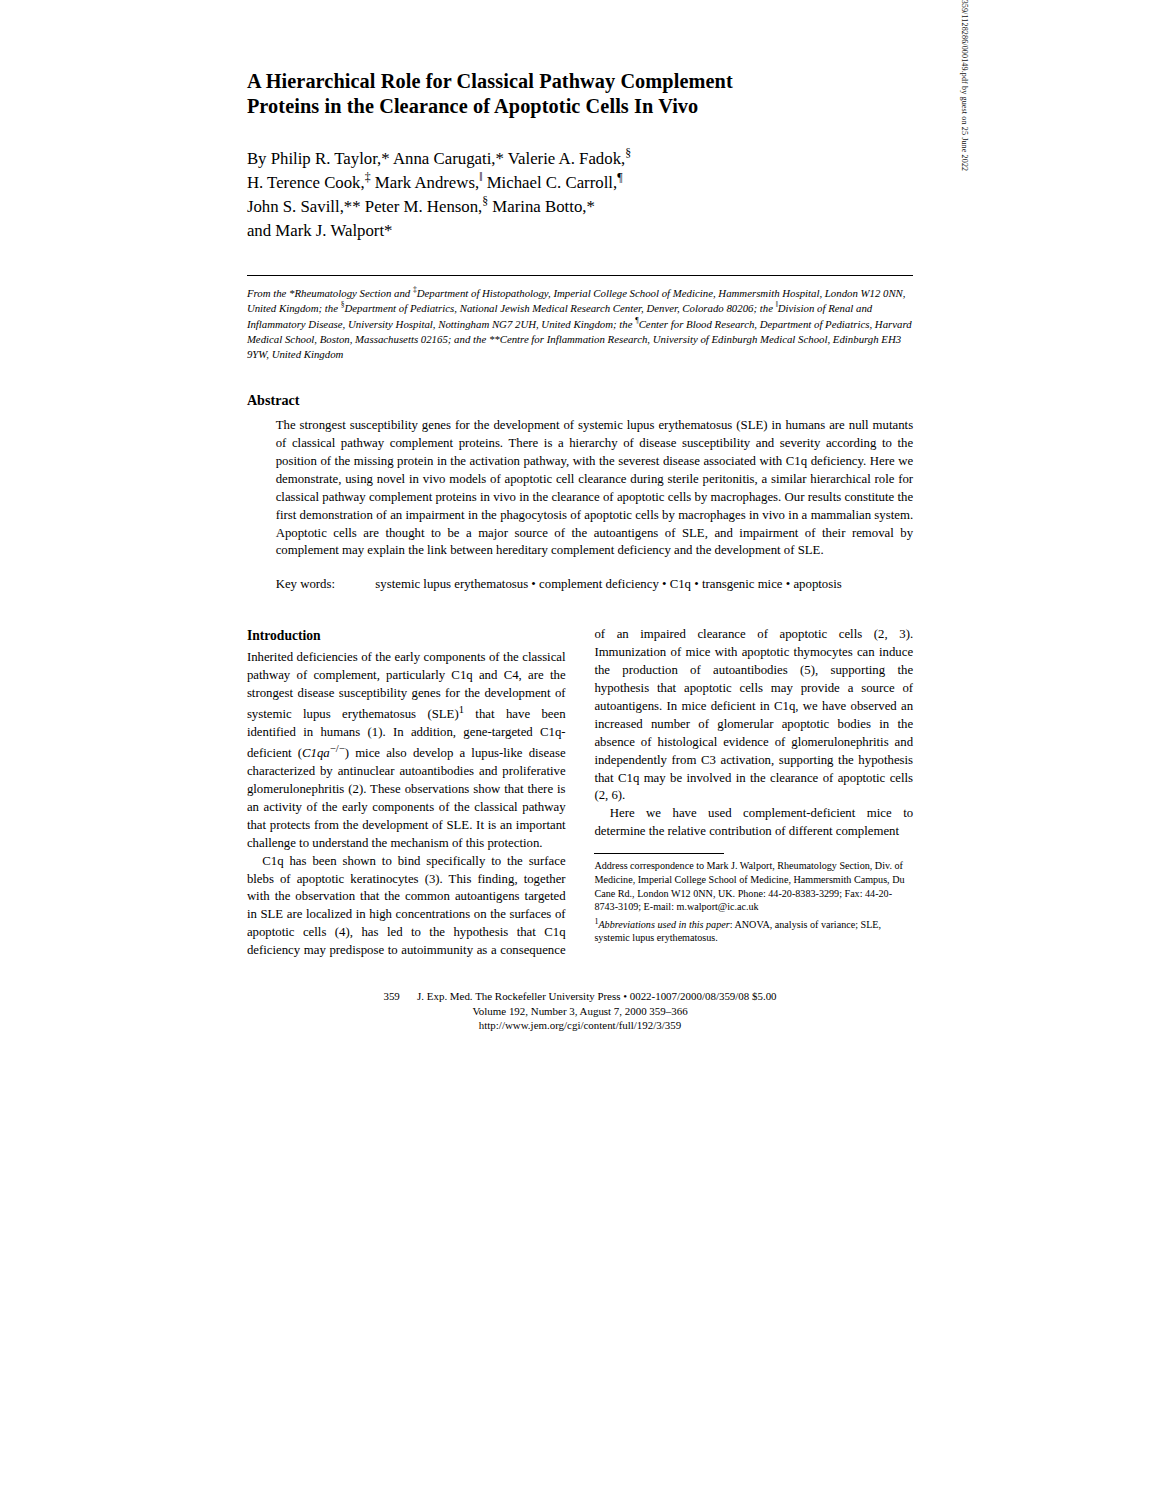Downloaded from http://rupress.org/jem/article-pdf/192/3/359/1128286/000149.pdf by guest on 25 June 2022
A Hierarchical Role for Classical Pathway Complement
Proteins in the Clearance of Apoptotic Cells In Vivo
By Philip R. Taylor,* Anna Carugati,* Valerie A. Fadok,§
H. Terence Cook,‡ Mark Andrews,‖ Michael C. Carroll,¶
John S. Savill,** Peter M. Henson,§ Marina Botto,*
and Mark J. Walport*
From the *Rheumatology Section and ‡Department of Histopathology, Imperial College School of Medicine, Hammersmith Hospital, London W12 0NN, United Kingdom; the §Department of Pediatrics, National Jewish Medical Research Center, Denver, Colorado 80206; the ‖Division of Renal and Inflammatory Disease, University Hospital, Nottingham NG7 2UH, United Kingdom; the ¶Center for Blood Research, Department of Pediatrics, Harvard Medical School, Boston, Massachusetts 02165; and the **Centre for Inflammation Research, University of Edinburgh Medical School, Edinburgh EH3 9YW, United Kingdom
Abstract
The strongest susceptibility genes for the development of systemic lupus erythematosus (SLE) in humans are null mutants of classical pathway complement proteins. There is a hierarchy of disease susceptibility and severity according to the position of the missing protein in the activation pathway, with the severest disease associated with C1q deficiency. Here we demonstrate, using novel in vivo models of apoptotic cell clearance during sterile peritonitis, a similar hierarchical role for classical pathway complement proteins in vivo in the clearance of apoptotic cells by macrophages. Our results constitute the first demonstration of an impairment in the phagocytosis of apoptotic cells by macrophages in vivo in a mammalian system. Apoptotic cells are thought to be a major source of the autoantigens of SLE, and impairment of their removal by complement may explain the link between hereditary complement deficiency and the development of SLE.
Key words: systemic lupus erythematosus • complement deficiency • C1q • transgenic mice • apoptosis
Introduction
Inherited deficiencies of the early components of the classical pathway of complement, particularly C1q and C4, are the strongest disease susceptibility genes for the development of systemic lupus erythematosus (SLE)1 that have been identified in humans (1). In addition, gene-targeted C1q-deficient (C1qa−/−) mice also develop a lupus-like disease characterized by antinuclear autoantibodies and proliferative glomerulonephritis (2). These observations show that there is an activity of the early components of the classical pathway that protects from the development of SLE. It is an important challenge to understand the mechanism of this protection.
C1q has been shown to bind specifically to the surface blebs of apoptotic keratinocytes (3). This finding, together with the observation that the common autoantigens targeted in SLE are localized in high concentrations on the surfaces of apoptotic cells (4), has led to the hypothesis that C1q deficiency may predispose to autoimmunity as a consequence of an impaired clearance of apoptotic cells (2, 3). Immunization of mice with apoptotic thymocytes can induce the production of autoantibodies (5), supporting the hypothesis that apoptotic cells may provide a source of autoantigens. In mice deficient in C1q, we have observed an increased number of glomerular apoptotic bodies in the absence of histological evidence of glomerulonephritis and independently from C3 activation, supporting the hypothesis that C1q may be involved in the clearance of apoptotic cells (2, 6).
Here we have used complement-deficient mice to determine the relative contribution of different complement
Address correspondence to Mark J. Walport, Rheumatology Section, Div. of Medicine, Imperial College School of Medicine, Hammersmith Campus, Du Cane Rd., London W12 0NN, UK. Phone: 44-20-8383-3299; Fax: 44-20-8743-3109; E-mail: m.walport@ic.ac.uk
1Abbreviations used in this paper: ANOVA, analysis of variance; SLE, systemic lupus erythematosus.
359 J. Exp. Med. The Rockefeller University Press • 0022-1007/2000/08/359/08 $5.00
Volume 192, Number 3, August 7, 2000 359–366
http://www.jem.org/cgi/content/full/192/3/359